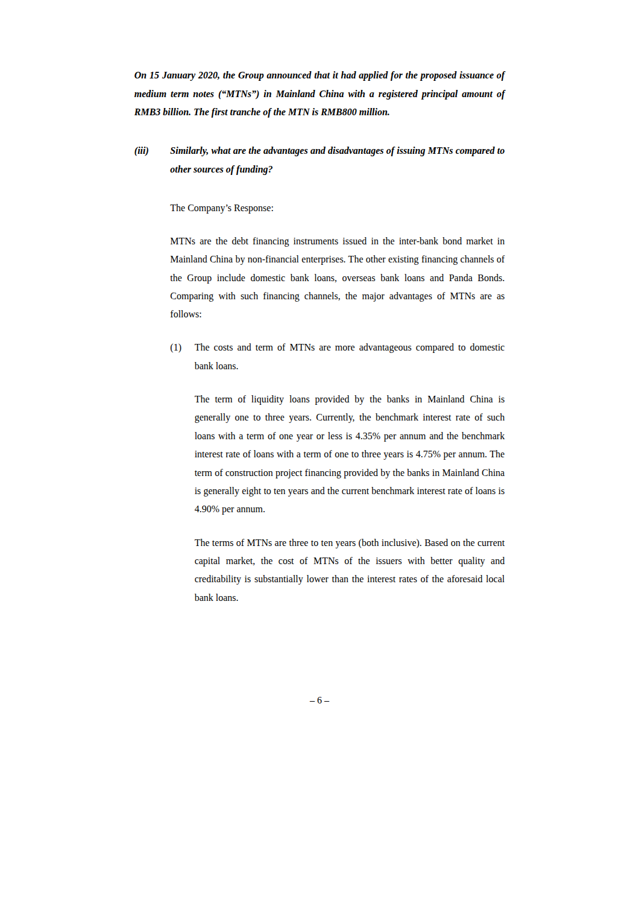On 15 January 2020, the Group announced that it had applied for the proposed issuance of medium term notes (“MTNs”) in Mainland China with a registered principal amount of RMB3 billion. The first tranche of the MTN is RMB800 million.
(iii)
Similarly, what are the advantages and disadvantages of issuing MTNs compared to other sources of funding?
The Company’s Response:
MTNs are the debt financing instruments issued in the inter-bank bond market in Mainland China by non-financial enterprises. The other existing financing channels of the Group include domestic bank loans, overseas bank loans and Panda Bonds. Comparing with such financing channels, the major advantages of MTNs are as follows:
(1)
The costs and term of MTNs are more advantageous compared to domestic bank loans.
The term of liquidity loans provided by the banks in Mainland China is generally one to three years. Currently, the benchmark interest rate of such loans with a term of one year or less is 4.35% per annum and the benchmark interest rate of loans with a term of one to three years is 4.75% per annum. The term of construction project financing provided by the banks in Mainland China is generally eight to ten years and the current benchmark interest rate of loans is 4.90% per annum.
The terms of MTNs are three to ten years (both inclusive). Based on the current capital market, the cost of MTNs of the issuers with better quality and creditability is substantially lower than the interest rates of the aforesaid local bank loans.
– 6 –